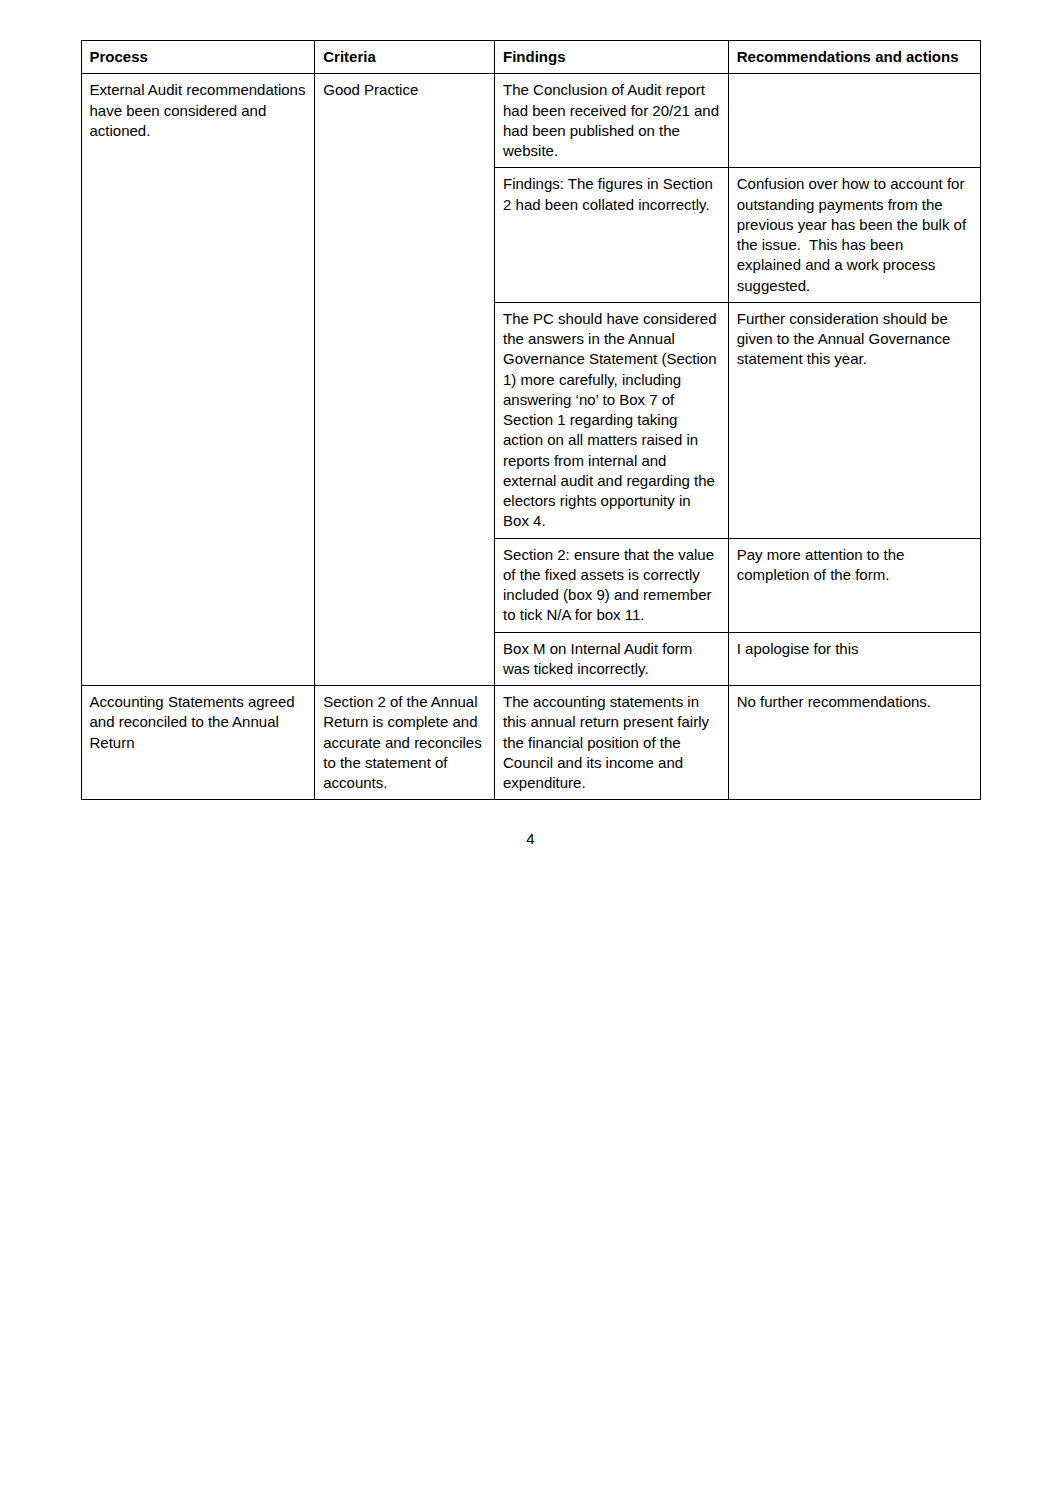| Process | Criteria | Findings | Recommendations and actions |
| --- | --- | --- | --- |
| External Audit recommendations have been considered and actioned. | Good Practice | The Conclusion of Audit report had been received for 20/21 and had been published on the website. | |
| Findings: The figures in Section 2 had been collated incorrectly. | Confusion over how to account for outstanding payments from the previous year has been the bulk of the issue. This has been explained and a work process suggested. |
| The PC should have considered the answers in the Annual Governance Statement (Section 1) more carefully, including answering ‘no’ to Box 7 of Section 1 regarding taking action on all matters raised in reports from internal and external audit and regarding the electors rights opportunity in Box 4. | Further consideration should be given to the Annual Governance statement this year. |
| Section 2: ensure that the value of the fixed assets is correctly included (box 9) and remember to tick N/A for box 11. | Pay more attention to the completion of the form. |
| Box M on Internal Audit form was ticked incorrectly. | I apologise for this |
| Accounting Statements agreed and reconciled to the Annual Return | Section 2 of the Annual Return is complete and accurate and reconciles to the statement of accounts. | The accounting statements in this annual return present fairly the financial position of the Council and its income and expenditure. | No further recommendations. |
4